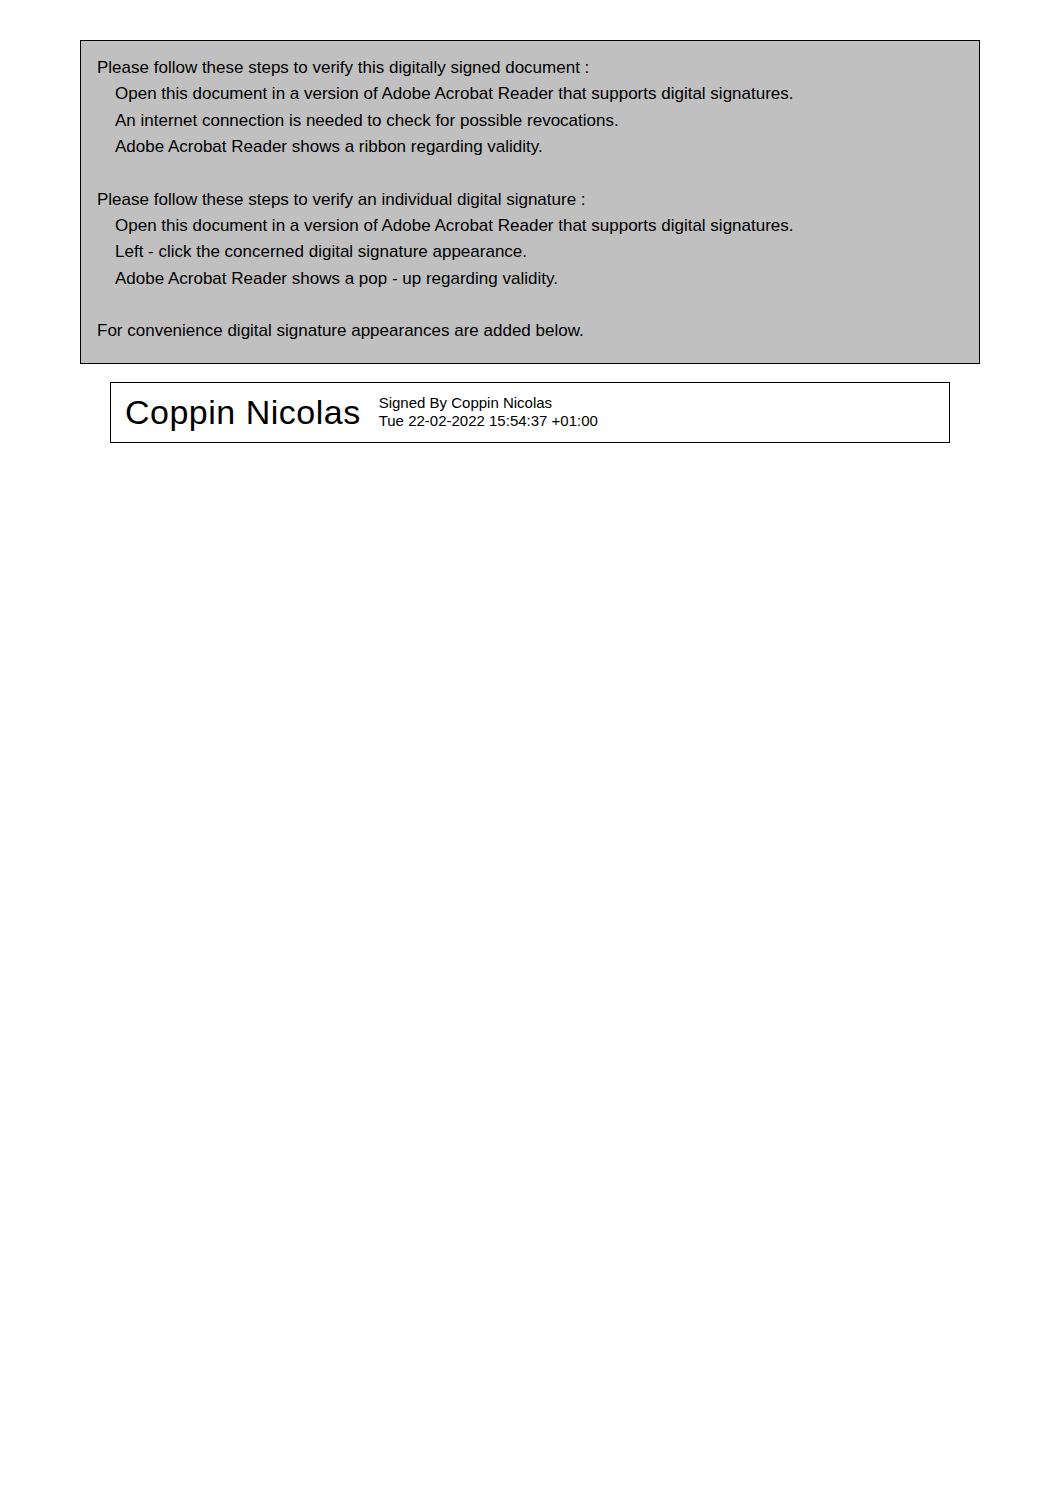Please follow these steps to verify this digitally signed document :
Open this document in a version of Adobe Acrobat Reader that supports digital signatures.
An internet connection is needed to check for possible revocations.
Adobe Acrobat Reader shows a ribbon regarding validity.
Please follow these steps to verify an individual digital signature :
Open this document in a version of Adobe Acrobat Reader that supports digital signatures.
Left - click the concerned digital signature appearance.
Adobe Acrobat Reader shows a pop - up regarding validity.
For convenience digital signature appearances are added below.
Coppin Nicolas
Signed By Coppin Nicolas
Tue 22-02-2022 15:54:37 +01:00